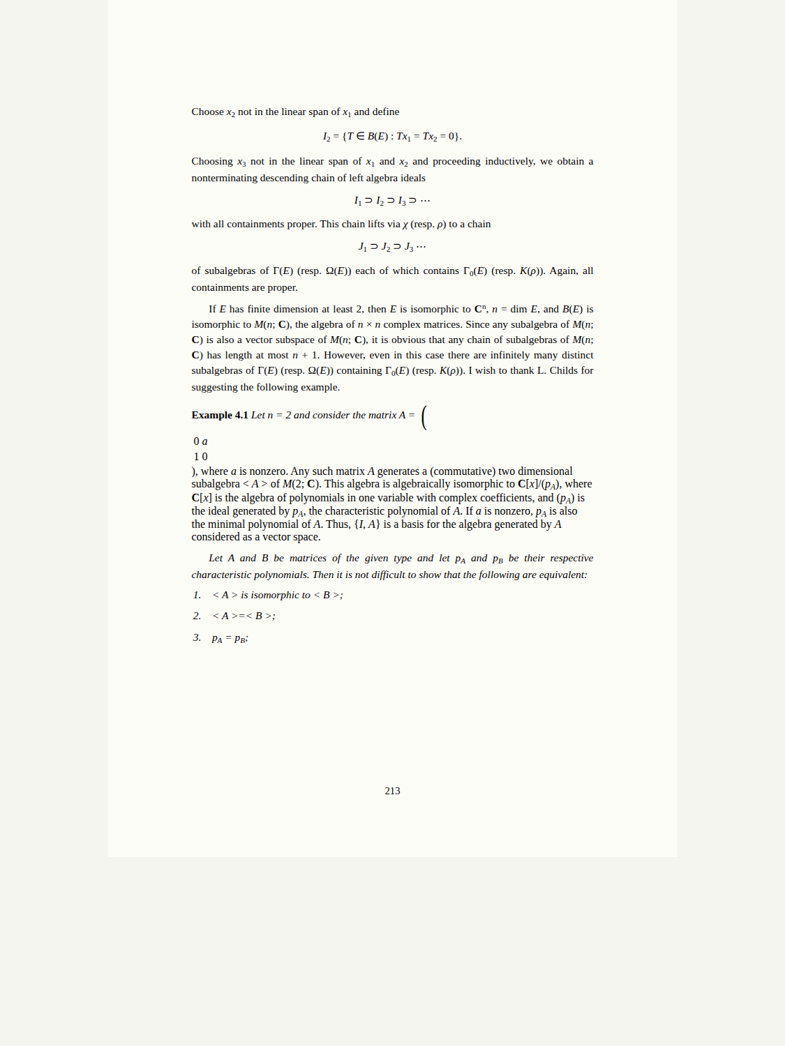Choose x 2 not in the linear span of x 1 and define
I 2 = {T ∈ B(E) : Tx 1 = Tx 2 = 0}.
Choosing x 3 not in the linear span of x 1 and x 2 and proceeding inductively, we obtain a nonterminating descending chain of left algebra ideals
I 1 ⊃ I 2 ⊃ I 3 ⊃ ⋯
with all containments proper. This chain lifts via χ (resp. ρ) to a chain
J 1 ⊃ J 2 ⊃ J 3 ⋯
of subalgebras of Γ(E) (resp. Ω(E)) each of which contains Γ0(E) (resp. K(ρ)). Again, all containments are proper.
If E has finite dimension at least 2, then E is isomorphic to Cn, n = dim E, and B(E) is isomorphic to M(n; C), the algebra of n × n complex matrices. Since any subalgebra of M(n; C) is also a vector subspace of M(n; C), it is obvious that any chain of subalgebras of M(n; C) has length at most n + 1. However, even in this case there are infinitely many distinct subalgebras of Γ(E) (resp. Ω(E)) containing Γ0(E) (resp. K(ρ)). I wish to thank L. Childs for suggesting the following example.
Example 4.1 Let n = 2 and consider the matrix A = (
| 0 | a |
| 1 | 0 |
), where a is nonzero. Any such matrix A generates a (commutative) two dimensional subalgebra < A > of M(2; C). This algebra is algebraically isomorphic to C[x]/(pA), where C[x] is the algebra of polynomials in one variable with complex coefficients, and (pA) is the ideal generated by pA, the characteristic polynomial of A. If a is nonzero, pA is also the minimal polynomial of A. Thus, {I, A} is a basis for the algebra generated by A considered as a vector space.
Let A and B be matrices of the given type and let pA and pB be their respective characteristic polynomials. Then it is not difficult to show that the following are equivalent:
< A > is isomorphic to < B >;
< A >=< B >;
pA = pB;
213